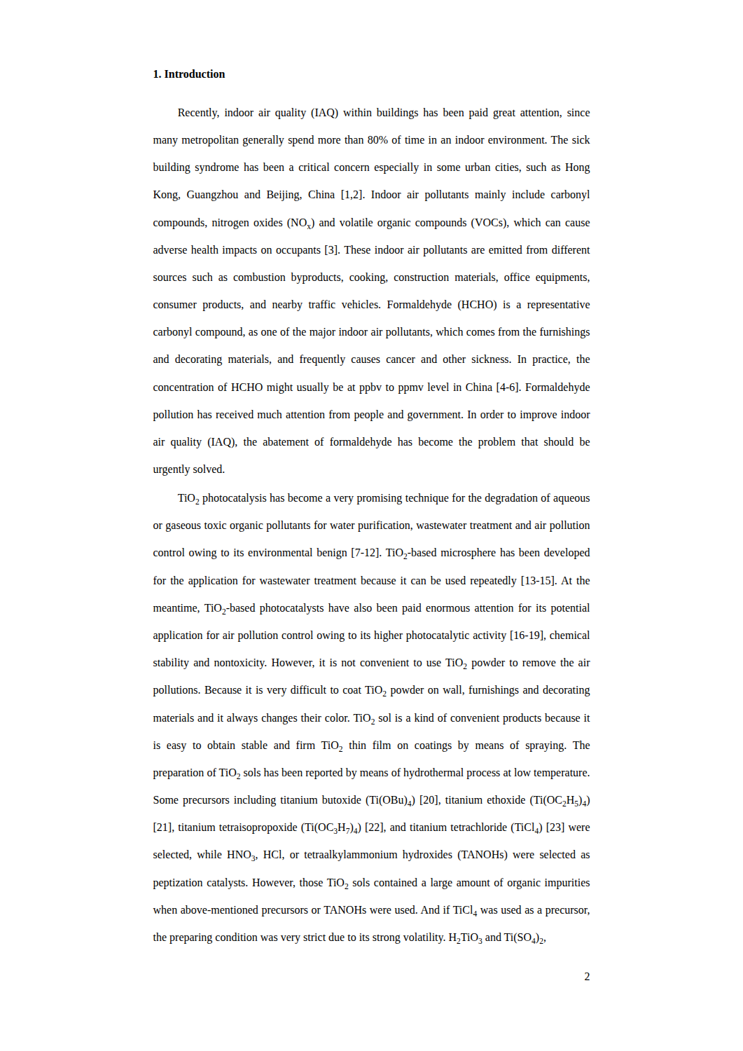1. Introduction
Recently, indoor air quality (IAQ) within buildings has been paid great attention, since many metropolitan generally spend more than 80% of time in an indoor environment. The sick building syndrome has been a critical concern especially in some urban cities, such as Hong Kong, Guangzhou and Beijing, China [1,2]. Indoor air pollutants mainly include carbonyl compounds, nitrogen oxides (NOx) and volatile organic compounds (VOCs), which can cause adverse health impacts on occupants [3]. These indoor air pollutants are emitted from different sources such as combustion byproducts, cooking, construction materials, office equipments, consumer products, and nearby traffic vehicles. Formaldehyde (HCHO) is a representative carbonyl compound, as one of the major indoor air pollutants, which comes from the furnishings and decorating materials, and frequently causes cancer and other sickness. In practice, the concentration of HCHO might usually be at ppbv to ppmv level in China [4-6]. Formaldehyde pollution has received much attention from people and government. In order to improve indoor air quality (IAQ), the abatement of formaldehyde has become the problem that should be urgently solved.
TiO2 photocatalysis has become a very promising technique for the degradation of aqueous or gaseous toxic organic pollutants for water purification, wastewater treatment and air pollution control owing to its environmental benign [7-12]. TiO2-based microsphere has been developed for the application for wastewater treatment because it can be used repeatedly [13-15]. At the meantime, TiO2-based photocatalysts have also been paid enormous attention for its potential application for air pollution control owing to its higher photocatalytic activity [16-19], chemical stability and nontoxicity. However, it is not convenient to use TiO2 powder to remove the air pollutions. Because it is very difficult to coat TiO2 powder on wall, furnishings and decorating materials and it always changes their color. TiO2 sol is a kind of convenient products because it is easy to obtain stable and firm TiO2 thin film on coatings by means of spraying. The preparation of TiO2 sols has been reported by means of hydrothermal process at low temperature. Some precursors including titanium butoxide (Ti(OBu)4) [20], titanium ethoxide (Ti(OC2H5)4) [21], titanium tetraisopropoxide (Ti(OC3H7)4) [22], and titanium tetrachloride (TiCl4) [23] were selected, while HNO3, HCl, or tetraalkylammonium hydroxides (TANOHs) were selected as peptization catalysts. However, those TiO2 sols contained a large amount of organic impurities when above-mentioned precursors or TANOHs were used. And if TiCl4 was used as a precursor, the preparing condition was very strict due to its strong volatility. H2TiO3 and Ti(SO4)2,
2